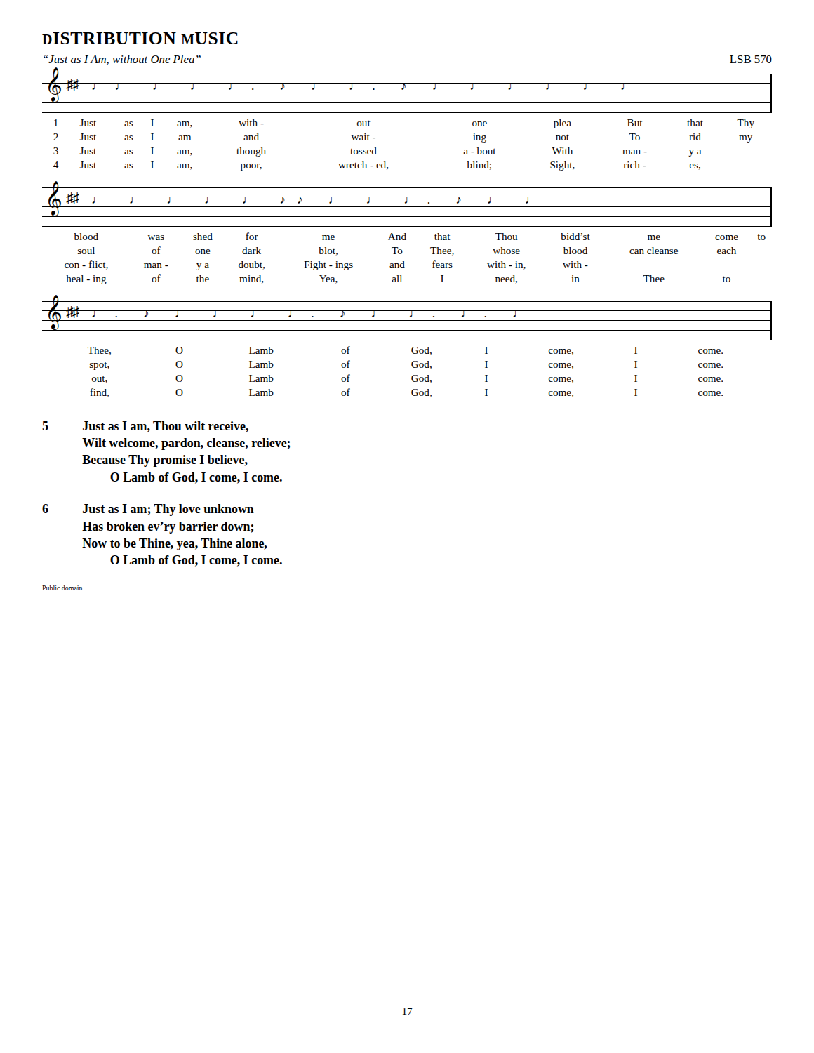DISTRIBUTION MUSIC
“Just as I Am, without One Plea” LSB 570
𝄞 ♯♯ ♩♩ ♩ ♩ ♩. ♪ ♩ ♩. ♪ ♩ ♩ ♩ ♩ ♩ ♩
| 1 | Just | as | I | am, | with - | out | one | plea | But | that | Thy |
| 2 | Just | as | I | am | and | wait - | ing | not | To | rid | my |
| 3 | Just | as | I | am, | though | tossed | a - bout | With | man - | y a | |
| 4 | Just | as | I | am, | poor, | wretch - ed, | blind; | Sight, | rich - | es, | |
𝄞 ♯♯ ♩ ♩ ♩ ♩ ♩ ♪♪ ♩ ♩ ♩. ♪ ♩ ♩
| blood | was | shed | for | me | And | that | Thou | bidd’st | me | come | to |
| soul | of | one | dark | blot, | To | Thee, | whose | blood | can cleanse | each | |
| con - flict, | man - | y a | doubt, | Fight - ings | and | fears | with - in, | with - | | | |
| heal - ing | of | the | mind, | Yea, | all | I | need, | in | Thee | to | |
𝄞 ♯♯ ♩. ♪ ♩ ♩ ♩ ♩. ♪ ♩ ♩. ♩. ♩
| Thee, | O | Lamb | of | God, | I | come, | I | come. |
| spot, | O | Lamb | of | God, | I | come, | I | come. |
| out, | O | Lamb | of | God, | I | come, | I | come. |
| find, | O | Lamb | of | God, | I | come, | I | come. |
5 Just as I am, Thou wilt receive,
Wilt welcome, pardon, cleanse, relieve;
Because Thy promise I believe,
O Lamb of God, I come, I come.
6 Just as I am; Thy love unknown
Has broken ev’ry barrier down;
Now to be Thine, yea, Thine alone,
O Lamb of God, I come, I come.
Public domain
17